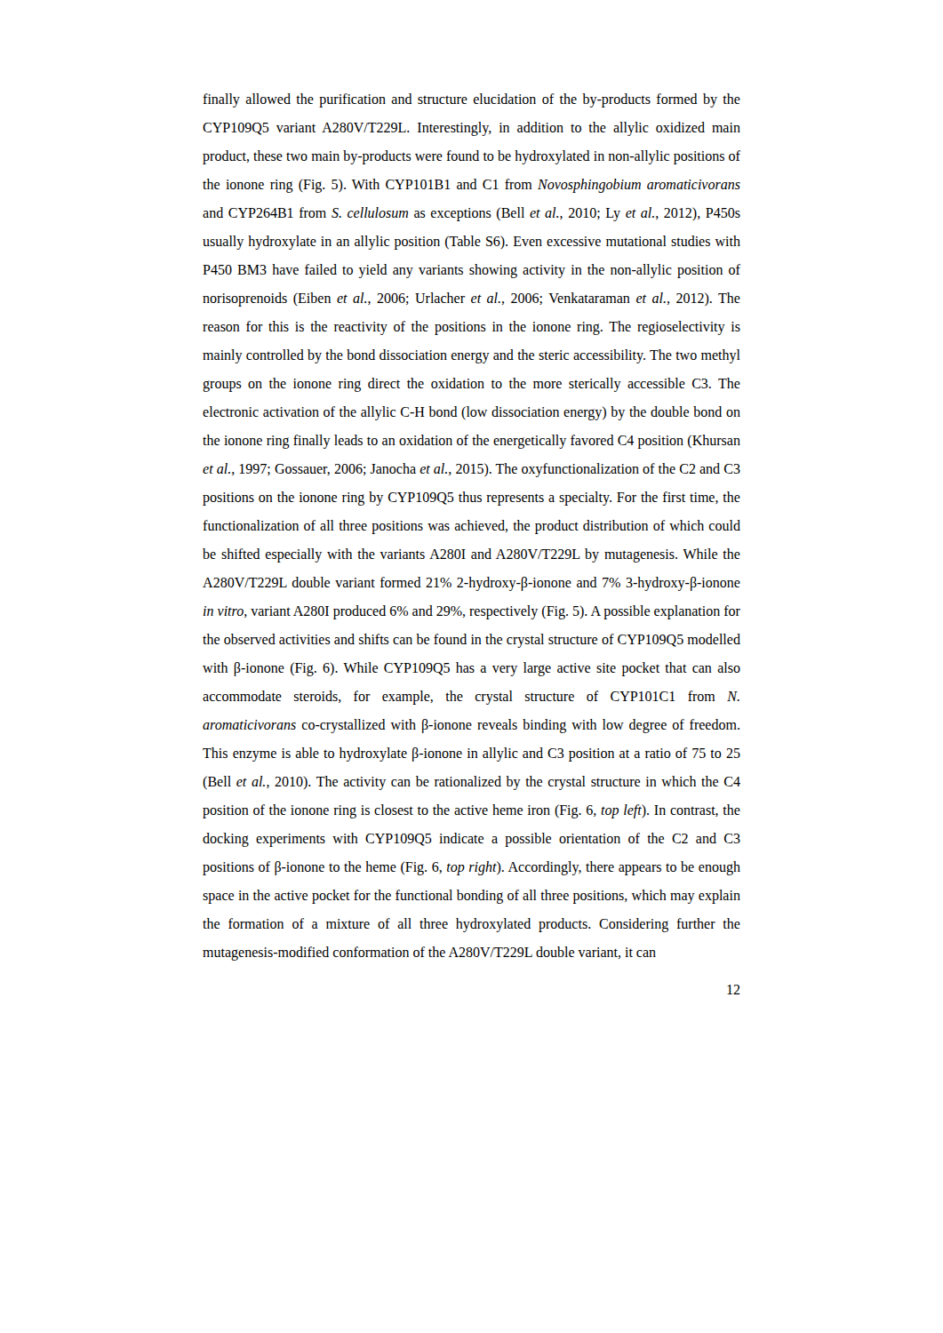finally allowed the purification and structure elucidation of the by-products formed by the CYP109Q5 variant A280V/T229L. Interestingly, in addition to the allylic oxidized main product, these two main by-products were found to be hydroxylated in non-allylic positions of the ionone ring (Fig. 5). With CYP101B1 and C1 from Novosphingobium aromaticivorans and CYP264B1 from S. cellulosum as exceptions (Bell et al., 2010; Ly et al., 2012), P450s usually hydroxylate in an allylic position (Table S6). Even excessive mutational studies with P450 BM3 have failed to yield any variants showing activity in the non-allylic position of norisoprenoids (Eiben et al., 2006; Urlacher et al., 2006; Venkataraman et al., 2012). The reason for this is the reactivity of the positions in the ionone ring. The regioselectivity is mainly controlled by the bond dissociation energy and the steric accessibility. The two methyl groups on the ionone ring direct the oxidation to the more sterically accessible C3. The electronic activation of the allylic C-H bond (low dissociation energy) by the double bond on the ionone ring finally leads to an oxidation of the energetically favored C4 position (Khursan et al., 1997; Gossauer, 2006; Janocha et al., 2015). The oxyfunctionalization of the C2 and C3 positions on the ionone ring by CYP109Q5 thus represents a specialty. For the first time, the functionalization of all three positions was achieved, the product distribution of which could be shifted especially with the variants A280I and A280V/T229L by mutagenesis. While the A280V/T229L double variant formed 21% 2-hydroxy-β-ionone and 7% 3-hydroxy-β-ionone in vitro, variant A280I produced 6% and 29%, respectively (Fig. 5). A possible explanation for the observed activities and shifts can be found in the crystal structure of CYP109Q5 modelled with β-ionone (Fig. 6). While CYP109Q5 has a very large active site pocket that can also accommodate steroids, for example, the crystal structure of CYP101C1 from N. aromaticivorans co-crystallized with β-ionone reveals binding with low degree of freedom. This enzyme is able to hydroxylate β-ionone in allylic and C3 position at a ratio of 75 to 25 (Bell et al., 2010). The activity can be rationalized by the crystal structure in which the C4 position of the ionone ring is closest to the active heme iron (Fig. 6, top left). In contrast, the docking experiments with CYP109Q5 indicate a possible orientation of the C2 and C3 positions of β-ionone to the heme (Fig. 6, top right). Accordingly, there appears to be enough space in the active pocket for the functional bonding of all three positions, which may explain the formation of a mixture of all three hydroxylated products. Considering further the mutagenesis-modified conformation of the A280V/T229L double variant, it can
12